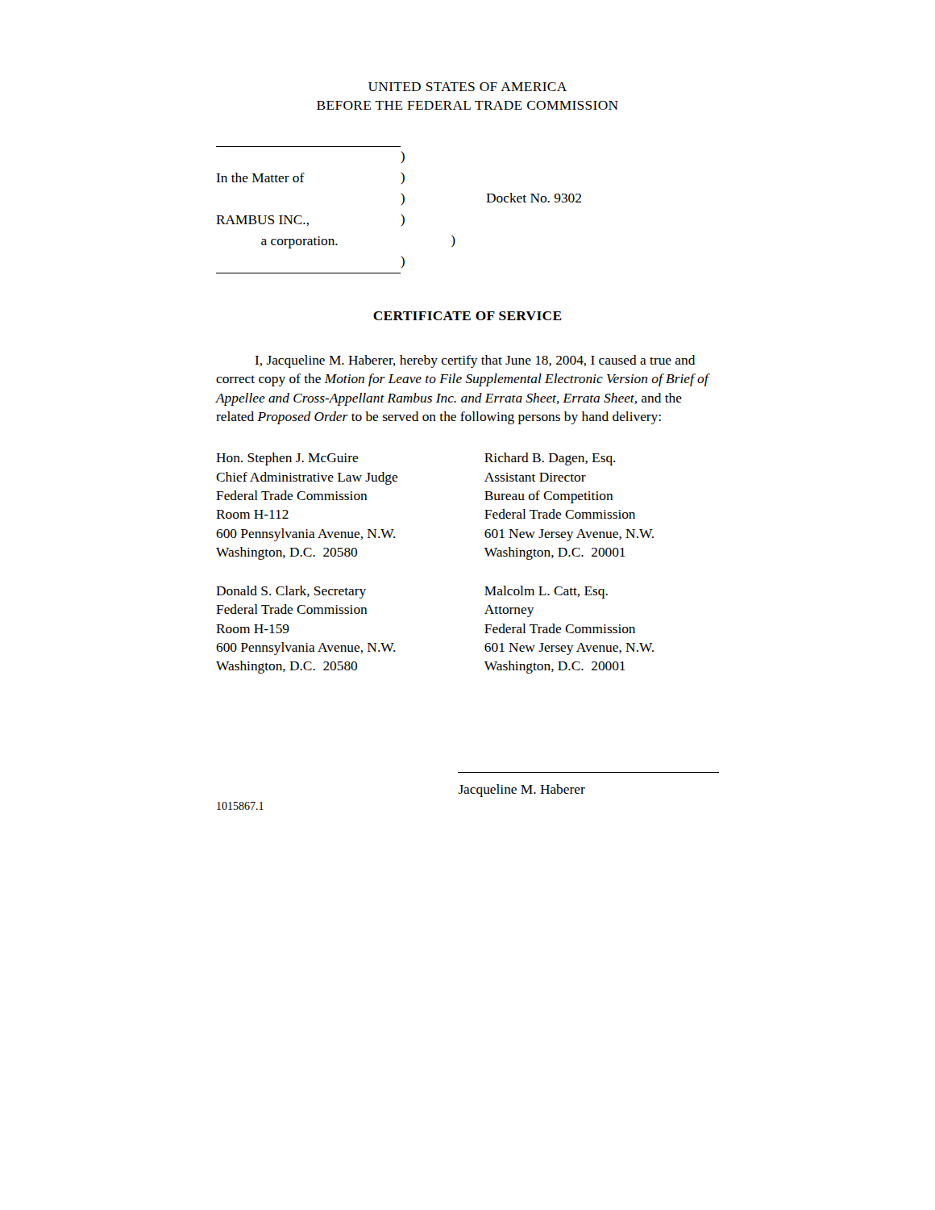UNITED STATES OF AMERICA
BEFORE THE FEDERAL TRADE COMMISSION
| In the Matter of RAMBUS INC., a corporation. | ) ) ) ) ) ) | Docket No. 9302 |
CERTIFICATE OF SERVICE
I, Jacqueline M. Haberer, hereby certify that June 18, 2004, I caused a true and correct copy of the Motion for Leave to File Supplemental Electronic Version of Brief of Appellee and Cross-Appellant Rambus Inc. and Errata Sheet, Errata Sheet, and the related Proposed Order to be served on the following persons by hand delivery:
| Hon. Stephen J. McGuire Chief Administrative Law Judge Federal Trade Commission Room H-112 600 Pennsylvania Avenue, N.W. Washington, D.C. 20580 | Richard B. Dagen, Esq. Assistant Director Bureau of Competition Federal Trade Commission 601 New Jersey Avenue, N.W. Washington, D.C. 20001 |
| Donald S. Clark, Secretary Federal Trade Commission Room H-159 600 Pennsylvania Avenue, N.W. Washington, D.C. 20580 | Malcolm L. Catt, Esq. Attorney Federal Trade Commission 601 New Jersey Avenue, N.W. Washington, D.C. 20001 |
Jacqueline M. Haberer
1015867.1